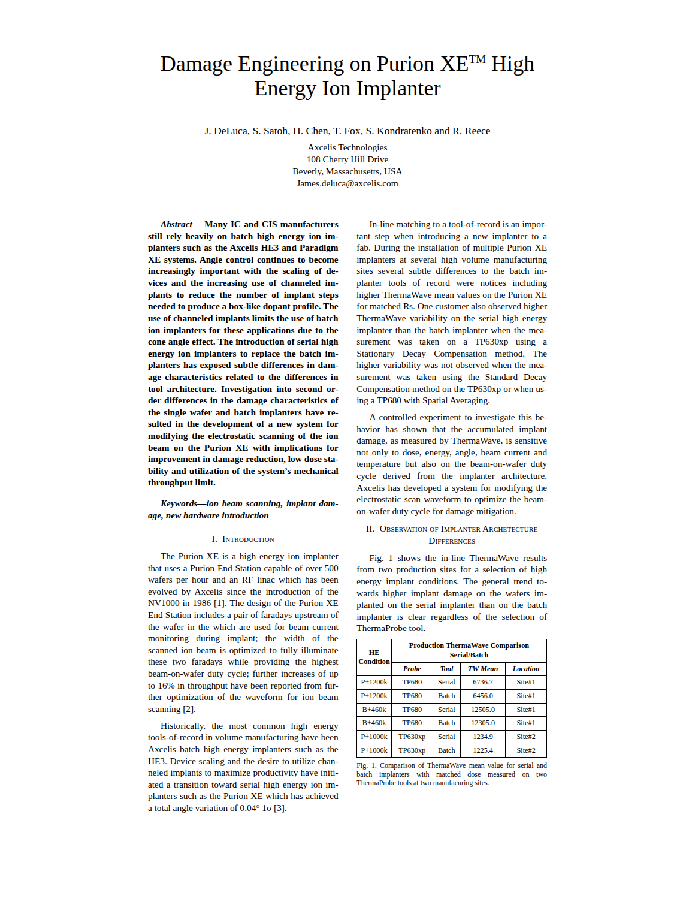Damage Engineering on Purion XETM High Energy Ion Implanter
J. DeLuca, S. Satoh, H. Chen, T. Fox, S. Kondratenko and R. Reece
Axcelis Technologies
108 Cherry Hill Drive
Beverly, Massachusetts, USA
James.deluca@axcelis.com
Abstract— Many IC and CIS manufacturers still rely heavily on batch high energy ion implanters such as the Axcelis HE3 and Paradigm XE systems. Angle control continues to become increasingly important with the scaling of devices and the increasing use of channeled implants to reduce the number of implant steps needed to produce a box-like dopant profile. The use of channeled implants limits the use of batch ion implanters for these applications due to the cone angle effect. The introduction of serial high energy ion implanters to replace the batch implanters has exposed subtle differences in damage characteristics related to the differences in tool architecture. Investigation into second order differences in the damage characteristics of the single wafer and batch implanters have resulted in the development of a new system for modifying the electrostatic scanning of the ion beam on the Purion XE with implications for improvement in damage reduction, low dose stability and utilization of the system’s mechanical throughput limit.
Keywords—ion beam scanning, implant damage, new hardware introduction
I. Introduction
The Purion XE is a high energy ion implanter that uses a Purion End Station capable of over 500 wafers per hour and an RF linac which has been evolved by Axcelis since the introduction of the NV1000 in 1986 [1]. The design of the Purion XE End Station includes a pair of faradays upstream of the wafer in the which are used for beam current monitoring during implant; the width of the scanned ion beam is optimized to fully illuminate these two faradays while providing the highest beam-on-wafer duty cycle; further increases of up to 16% in throughput have been reported from further optimization of the waveform for ion beam scanning [2].
Historically, the most common high energy tools-of-record in volume manufacturing have been Axcelis batch high energy implanters such as the HE3. Device scaling and the desire to utilize channeled implants to maximize productivity have initiated a transition toward serial high energy ion implanters such as the Purion XE which has achieved a total angle variation of 0.04° 1σ [3].
In-line matching to a tool-of-record is an important step when introducing a new implanter to a fab. During the installation of multiple Purion XE implanters at several high volume manufacturing sites several subtle differences to the batch implanter tools of record were notices including higher ThermaWave mean values on the Purion XE for matched Rs. One customer also observed higher ThermaWave variability on the serial high energy implanter than the batch implanter when the measurement was taken on a TP630xp using a Stationary Decay Compensation method. The higher variability was not observed when the measurement was taken using the Standard Decay Compensation method on the TP630xp or when using a TP680 with Spatial Averaging.
A controlled experiment to investigate this behavior has shown that the accumulated implant damage, as measured by ThermaWave, is sensitive not only to dose, energy, angle, beam current and temperature but also on the beam-on-wafer duty cycle derived from the implanter architecture. Axcelis has developed a system for modifying the electrostatic scan waveform to optimize the beam-on-wafer duty cycle for damage mitigation.
II. Observation of Implanter Archetecture Differences
Fig. 1 shows the in-line ThermaWave results from two production sites for a selection of high energy implant conditions. The general trend towards higher implant damage on the wafers implanted on the serial implanter than on the batch implanter is clear regardless of the selection of ThermaProbe tool.
| HE Condition | Production ThermaWave Comparison Serial/Batch |
| --- | --- |
| Probe | Tool | TW Mean | Location |
| P+1200k | TP680 | Serial | 6736.7 | Site#1 |
| P+1200k | TP680 | Batch | 6456.0 | Site#1 |
| B+460k | TP680 | Serial | 12505.0 | Site#1 |
| B+460k | TP680 | Batch | 12305.0 | Site#1 |
| P+1000k | TP630xp | Serial | 1234.9 | Site#2 |
| P+1000k | TP630xp | Batch | 1225.4 | Site#2 |
Fig. 1. Comparison of ThermaWave mean value for serial and batch implanters with matched dose measured on two ThermaProbe tools at two manufacuring sites.